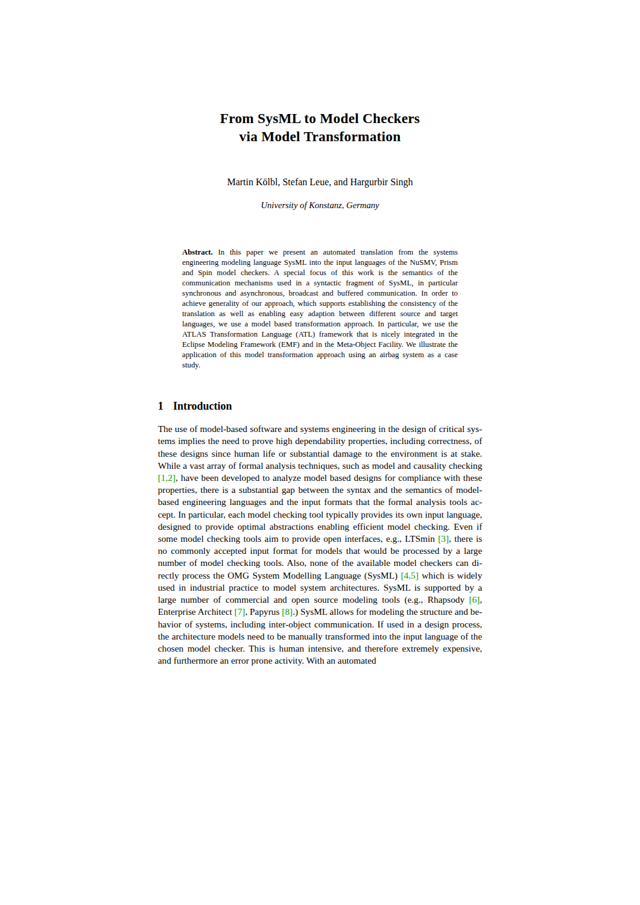From SysML to Model Checkers
via Model Transformation
Martin Kölbl, Stefan Leue, and Hargurbir Singh
University of Konstanz, Germany
Abstract. In this paper we present an automated translation from the systems engineering modeling language SysML into the input languages of the NuSMV, Prism and Spin model checkers. A special focus of this work is the semantics of the communication mechanisms used in a syntactic fragment of SysML, in particular synchronous and asynchronous, broadcast and buffered communication. In order to achieve generality of our approach, which supports establishing the consistency of the translation as well as enabling easy adaption between different source and target languages, we use a model based transformation approach. In particular, we use the ATLAS Transformation Language (ATL) framework that is nicely integrated in the Eclipse Modeling Framework (EMF) and in the Meta-Object Facility. We illustrate the application of this model transformation approach using an airbag system as a case study.
1 Introduction
The use of model-based software and systems engineering in the design of critical systems implies the need to prove high dependability properties, including correctness, of these designs since human life or substantial damage to the environment is at stake. While a vast array of formal analysis techniques, such as model and causality checking [1,2], have been developed to analyze model based designs for compliance with these properties, there is a substantial gap between the syntax and the semantics of model-based engineering languages and the input formats that the formal analysis tools accept. In particular, each model checking tool typically provides its own input language, designed to provide optimal abstractions enabling efficient model checking. Even if some model checking tools aim to provide open interfaces, e.g., LTSmin [3], there is no commonly accepted input format for models that would be processed by a large number of model checking tools. Also, none of the available model checkers can directly process the OMG System Modelling Language (SysML) [4,5] which is widely used in industrial practice to model system architectures. SysML is supported by a large number of commercial and open source modeling tools (e.g., Rhapsody [6], Enterprise Architect [7], Papyrus [8].) SysML allows for modeling the structure and behavior of systems, including inter-object communication. If used in a design process, the architecture models need to be manually transformed into the input language of the chosen model checker. This is human intensive, and therefore extremely expensive, and furthermore an error prone activity. With an automated